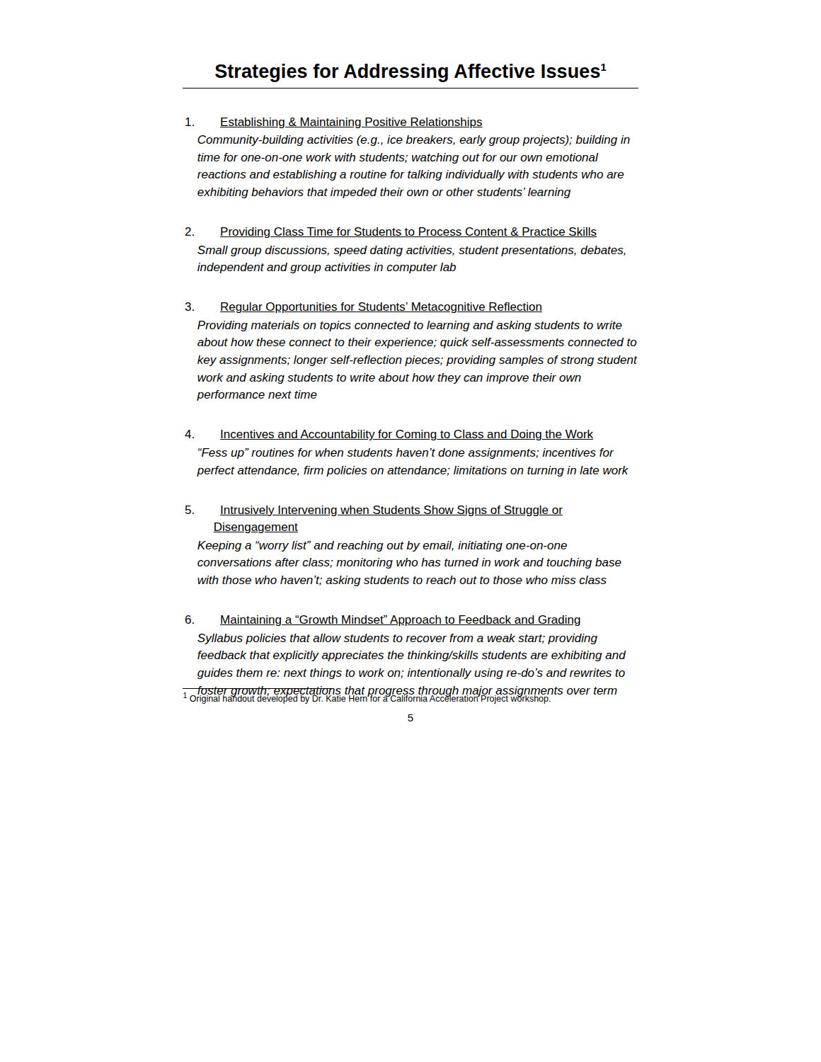Strategies for Addressing Affective Issues1
Establishing & Maintaining Positive Relationships Community-building activities (e.g., ice breakers, early group projects); building in time for one-on-one work with students; watching out for our own emotional reactions and establishing a routine for talking individually with students who are exhibiting behaviors that impeded their own or other students’ learning
Providing Class Time for Students to Process Content & Practice Skills Small group discussions, speed dating activities, student presentations, debates, independent and group activities in computer lab
Regular Opportunities for Students’ Metacognitive Reflection Providing materials on topics connected to learning and asking students to write about how these connect to their experience; quick self-assessments connected to key assignments; longer self-reflection pieces; providing samples of strong student work and asking students to write about how they can improve their own performance next time
Incentives and Accountability for Coming to Class and Doing the Work “Fess up” routines for when students haven’t done assignments; incentives for perfect attendance, firm policies on attendance; limitations on turning in late work
Intrusively Intervening when Students Show Signs of Struggle or Disengagement Keeping a “worry list” and reaching out by email, initiating one-on-one conversations after class; monitoring who has turned in work and touching base with those who haven’t; asking students to reach out to those who miss class
Maintaining a “Growth Mindset” Approach to Feedback and Grading Syllabus policies that allow students to recover from a weak start; providing feedback that explicitly appreciates the thinking/skills students are exhibiting and guides them re: next things to work on; intentionally using re-do’s and rewrites to foster growth; expectations that progress through major assignments over term
1 Original handout developed by Dr. Katie Hern for a California Acceleration Project workshop.
5